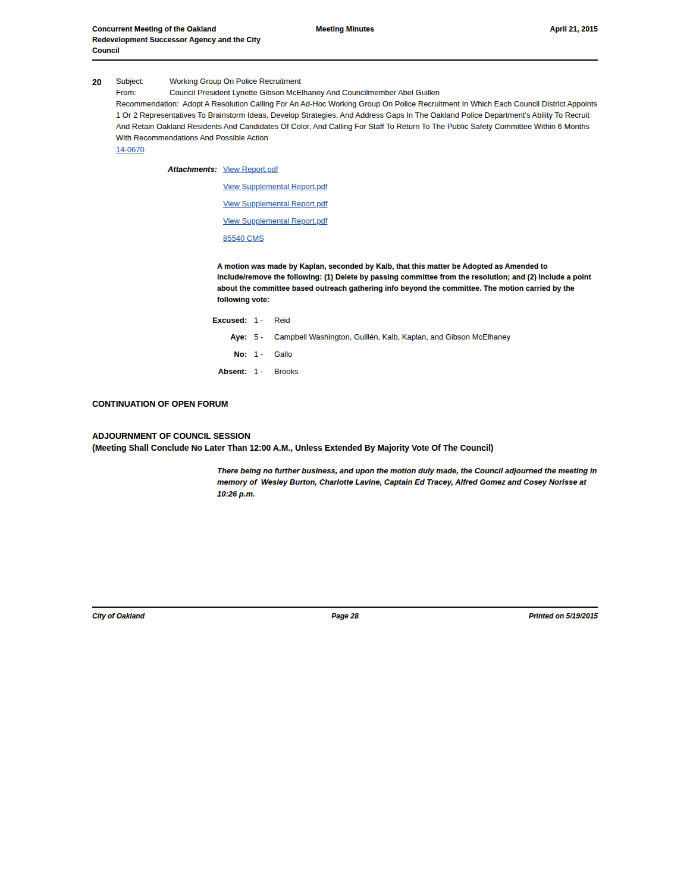Concurrent Meeting of the Oakland Redevelopment Successor Agency and the City Council
Meeting Minutes
April 21, 2015
20
Subject:
Working Group On Police Recruitment
From:
Council President Lynette Gibson McElhaney And Councilmember Abel Guillen
Recommendation: Adopt A Resolution Calling For An Ad-Hoc Working Group On Police Recruitment In Which Each Council District Appoints 1 Or 2 Representatives To Brainstorm Ideas, Develop Strategies, And Address Gaps In The Oakland Police Department's Ability To Recruit And Retain Oakland Residents And Candidates Of Color, And Calling For Staff To Return To The Public Safety Committee Within 6 Months With Recommendations And Possible Action
14-0670
Attachments:
View Report.pdf
View Supplemental Report.pdf
View Supplemental Report.pdf
View Supplemental Report.pdf
85540 CMS
A motion was made by Kaplan, seconded by Kalb, that this matter be Adopted as Amended to include/remove the following: (1) Delete by passing committee from the resolution; and (2) Include a point about the committee based outreach gathering info beyond the committee. The motion carried by the following vote:
Excused:
1 -
Reid
Aye:
5 -
Campbell Washington, Guillén, Kalb, Kaplan, and Gibson McElhaney
No:
1 -
Gallo
Absent:
1 -
Brooks
CONTINUATION OF OPEN FORUM
ADJOURNMENT OF COUNCIL SESSION
(Meeting Shall Conclude No Later Than 12:00 A.M., Unless Extended By Majority Vote Of The Council)
There being no further business, and upon the motion duly made, the Council adjourned the meeting in memory of Wesley Burton, Charlotte Lavine, Captain Ed Tracey, Alfred Gomez and Cosey Norisse at 10:26 p.m.
City of Oakland
Page 28
Printed on 5/19/2015